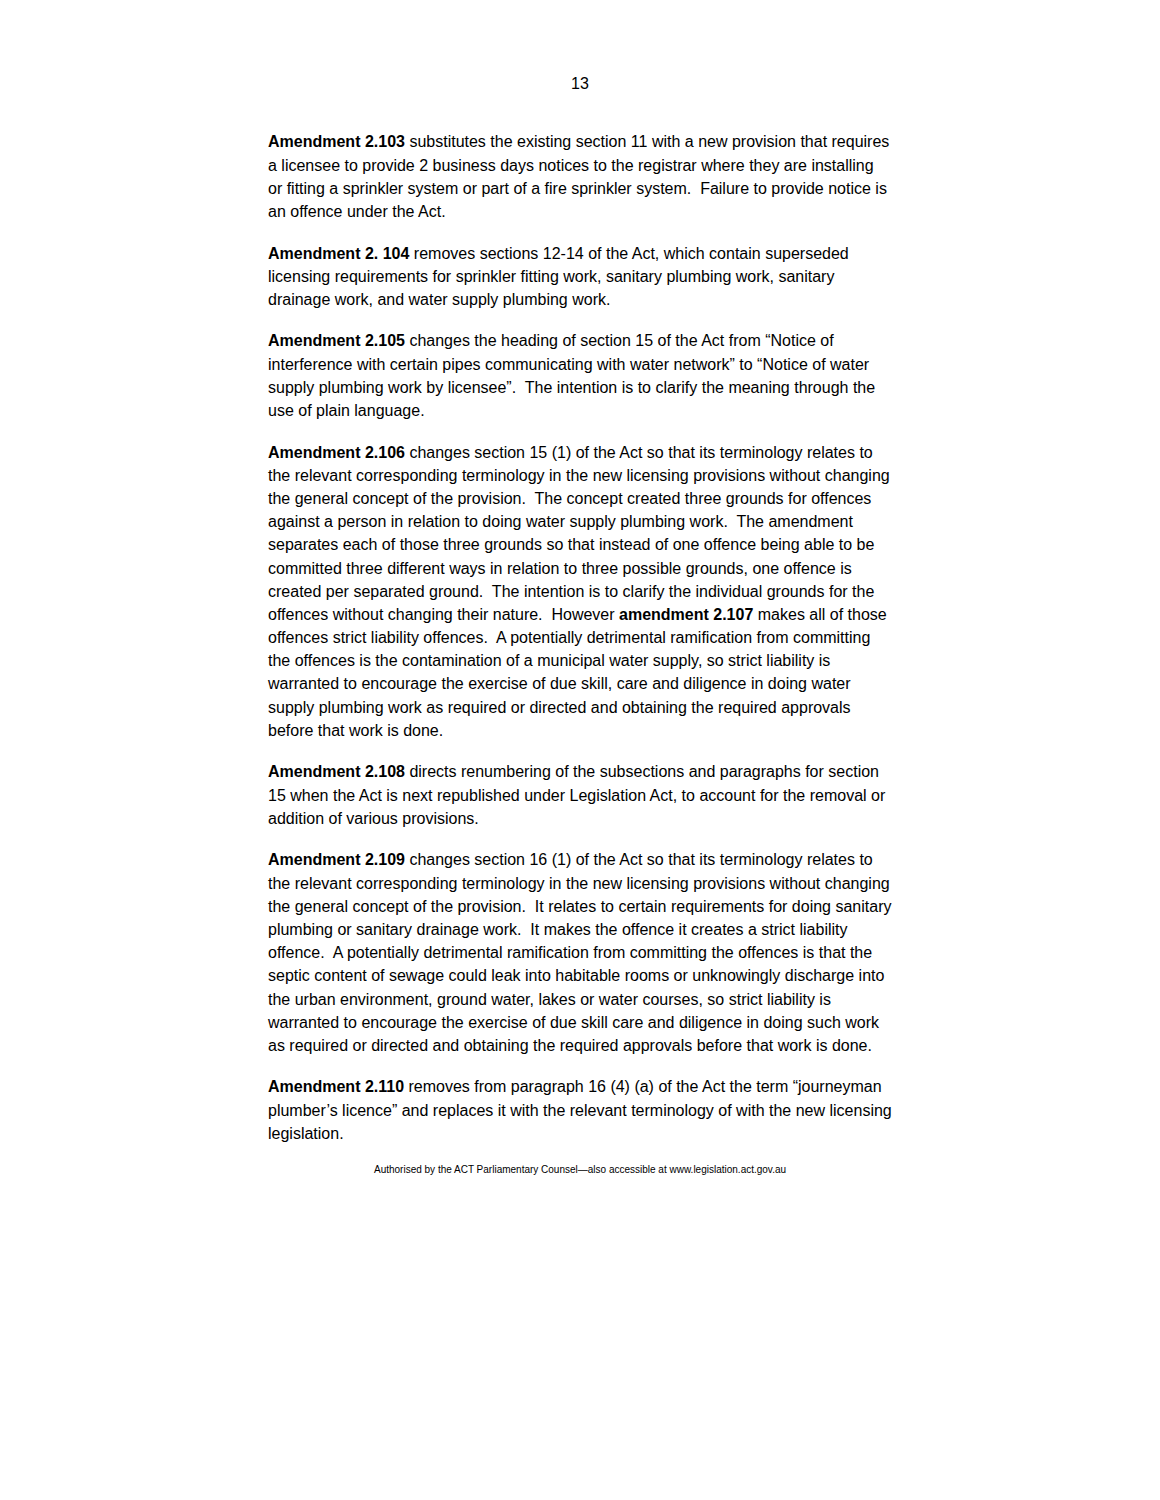13
Amendment 2.103 substitutes the existing section 11 with a new provision that requires a licensee to provide 2 business days notices to the registrar where they are installing or fitting a sprinkler system or part of a fire sprinkler system. Failure to provide notice is an offence under the Act.
Amendment 2. 104 removes sections 12-14 of the Act, which contain superseded licensing requirements for sprinkler fitting work, sanitary plumbing work, sanitary drainage work, and water supply plumbing work.
Amendment 2.105 changes the heading of section 15 of the Act from “Notice of interference with certain pipes communicating with water network” to “Notice of water supply plumbing work by licensee”. The intention is to clarify the meaning through the use of plain language.
Amendment 2.106 changes section 15 (1) of the Act so that its terminology relates to the relevant corresponding terminology in the new licensing provisions without changing the general concept of the provision. The concept created three grounds for offences against a person in relation to doing water supply plumbing work. The amendment separates each of those three grounds so that instead of one offence being able to be committed three different ways in relation to three possible grounds, one offence is created per separated ground. The intention is to clarify the individual grounds for the offences without changing their nature. However amendment 2.107 makes all of those offences strict liability offences. A potentially detrimental ramification from committing the offences is the contamination of a municipal water supply, so strict liability is warranted to encourage the exercise of due skill, care and diligence in doing water supply plumbing work as required or directed and obtaining the required approvals before that work is done.
Amendment 2.108 directs renumbering of the subsections and paragraphs for section 15 when the Act is next republished under Legislation Act, to account for the removal or addition of various provisions.
Amendment 2.109 changes section 16 (1) of the Act so that its terminology relates to the relevant corresponding terminology in the new licensing provisions without changing the general concept of the provision. It relates to certain requirements for doing sanitary plumbing or sanitary drainage work. It makes the offence it creates a strict liability offence. A potentially detrimental ramification from committing the offences is that the septic content of sewage could leak into habitable rooms or unknowingly discharge into the urban environment, ground water, lakes or water courses, so strict liability is warranted to encourage the exercise of due skill care and diligence in doing such work as required or directed and obtaining the required approvals before that work is done.
Amendment 2.110 removes from paragraph 16 (4) (a) of the Act the term “journeyman plumber’s licence” and replaces it with the relevant terminology of with the new licensing legislation.
Authorised by the ACT Parliamentary Counsel—also accessible at www.legislation.act.gov.au